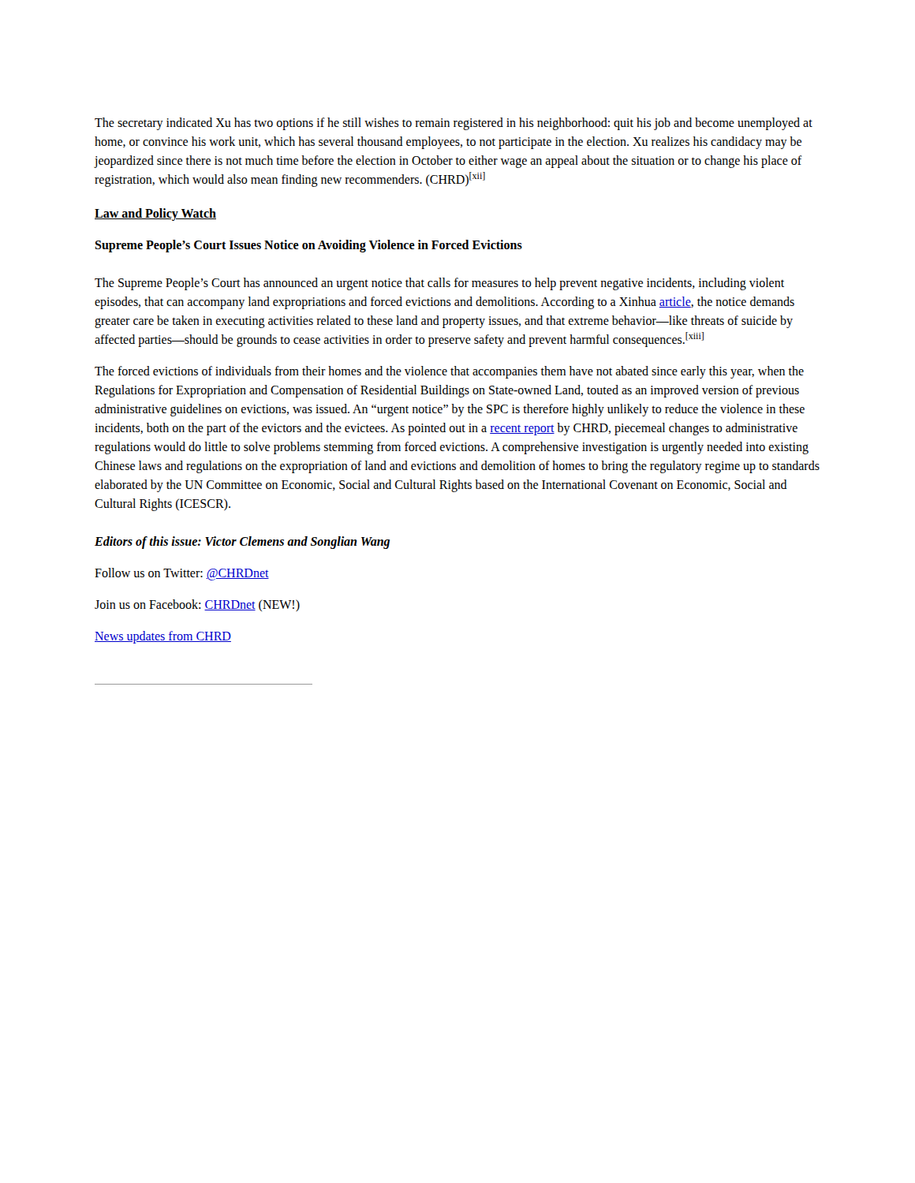The secretary indicated Xu has two options if he still wishes to remain registered in his neighborhood: quit his job and become unemployed at home, or convince his work unit, which has several thousand employees, to not participate in the election. Xu realizes his candidacy may be jeopardized since there is not much time before the election in October to either wage an appeal about the situation or to change his place of registration, which would also mean finding new recommenders. (CHRD)[xii]
Law and Policy Watch
Supreme People’s Court Issues Notice on Avoiding Violence in Forced Evictions
The Supreme People’s Court has announced an urgent notice that calls for measures to help prevent negative incidents, including violent episodes, that can accompany land expropriations and forced evictions and demolitions. According to a Xinhua article, the notice demands greater care be taken in executing activities related to these land and property issues, and that extreme behavior—like threats of suicide by affected parties—should be grounds to cease activities in order to preserve safety and prevent harmful consequences.[xiii]
The forced evictions of individuals from their homes and the violence that accompanies them have not abated since early this year, when the Regulations for Expropriation and Compensation of Residential Buildings on State-owned Land, touted as an improved version of previous administrative guidelines on evictions, was issued. An “urgent notice” by the SPC is therefore highly unlikely to reduce the violence in these incidents, both on the part of the evictors and the evictees. As pointed out in a recent report by CHRD, piecemeal changes to administrative regulations would do little to solve problems stemming from forced evictions. A comprehensive investigation is urgently needed into existing Chinese laws and regulations on the expropriation of land and evictions and demolition of homes to bring the regulatory regime up to standards elaborated by the UN Committee on Economic, Social and Cultural Rights based on the International Covenant on Economic, Social and Cultural Rights (ICESCR).
Editors of this issue: Victor Clemens and Songlian Wang
Follow us on Twitter: @CHRDnet
Join us on Facebook: CHRDnet (NEW!)
News updates from CHRD